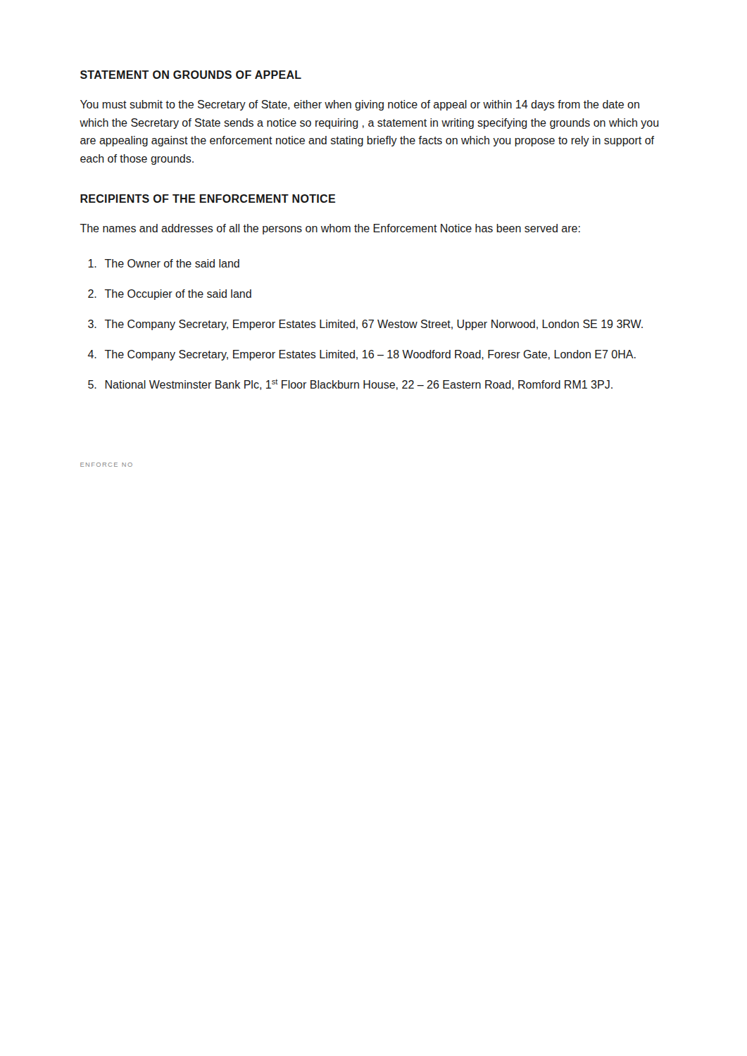STATEMENT ON GROUNDS OF APPEAL
You must submit to the Secretary of State, either when giving notice of appeal or within 14 days from the date on which the Secretary of State sends a notice so requiring , a statement in writing specifying the grounds on which you are appealing against the enforcement notice and stating briefly the facts on which you propose to rely in support of each of those grounds.
RECIPIENTS OF THE ENFORCEMENT NOTICE
The names and addresses of all the persons on whom the Enforcement Notice has been served are:
The Owner of the said land
The Occupier of the said land
The Company Secretary, Emperor Estates Limited, 67 Westow Street, Upper Norwood, London SE 19 3RW.
The Company Secretary, Emperor Estates Limited, 16 – 18 Woodford Road, Foresr Gate, London E7 0HA.
National Westminster Bank Plc, 1st Floor Blackburn House, 22 – 26 Eastern Road, Romford RM1 3PJ.
ENFORCE NO